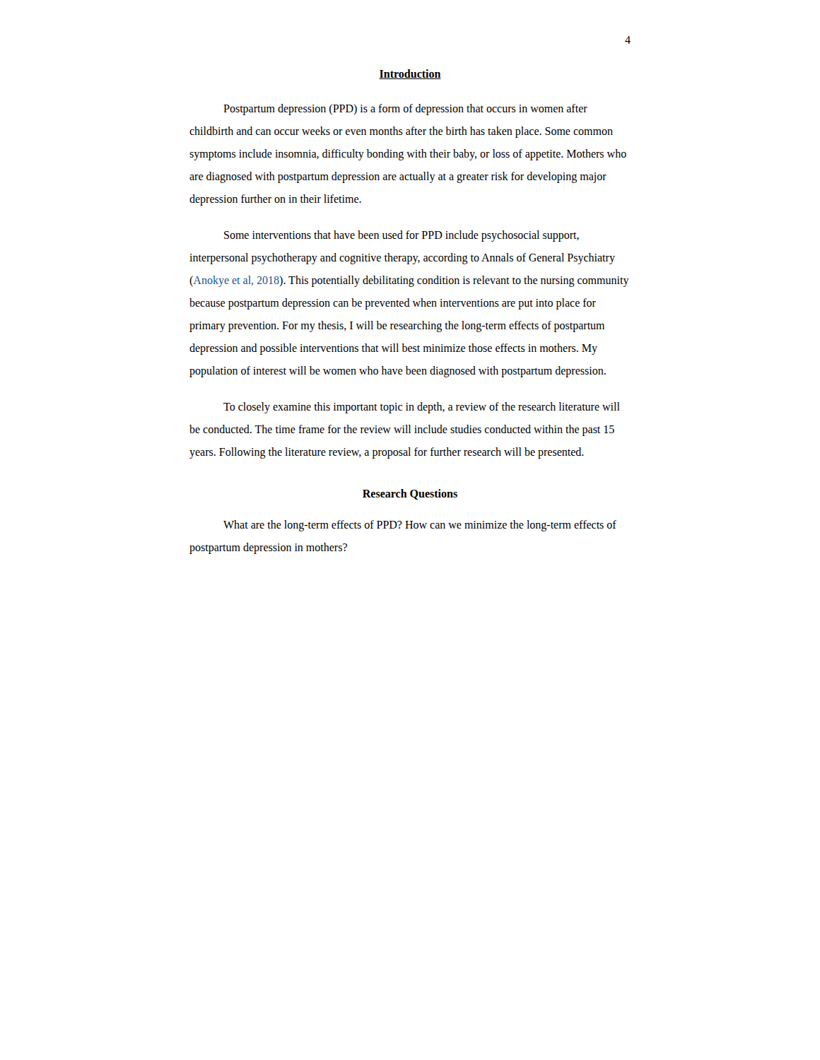4
Introduction
Postpartum depression (PPD) is a form of depression that occurs in women after childbirth and can occur weeks or even months after the birth has taken place. Some common symptoms include insomnia, difficulty bonding with their baby, or loss of appetite. Mothers who are diagnosed with postpartum depression are actually at a greater risk for developing major depression further on in their lifetime.
Some interventions that have been used for PPD include psychosocial support, interpersonal psychotherapy and cognitive therapy, according to Annals of General Psychiatry (Anokye et al, 2018). This potentially debilitating condition is relevant to the nursing community because postpartum depression can be prevented when interventions are put into place for primary prevention. For my thesis, I will be researching the long-term effects of postpartum depression and possible interventions that will best minimize those effects in mothers. My population of interest will be women who have been diagnosed with postpartum depression.
To closely examine this important topic in depth, a review of the research literature will be conducted. The time frame for the review will include studies conducted within the past 15 years. Following the literature review, a proposal for further research will be presented.
Research Questions
What are the long-term effects of PPD? How can we minimize the long-term effects of postpartum depression in mothers?